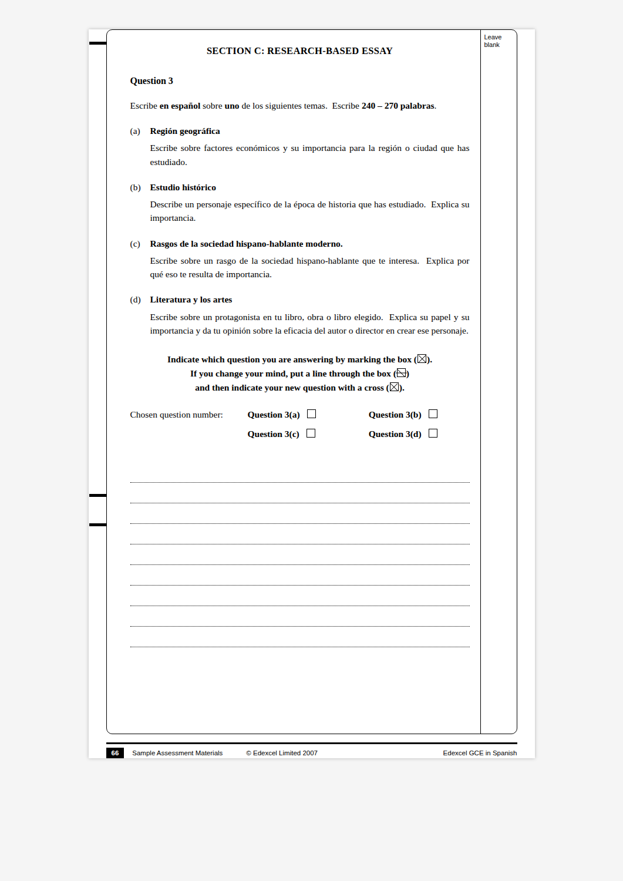Leave
blank
SECTION C: RESEARCH-BASED ESSAY
Question 3
Escribe en español sobre uno de los siguientes temas. Escribe 240 – 270 palabras.
(a) Región geográfica
Escribe sobre factores económicos y su importancia para la región o ciudad que has estudiado.
(b) Estudio histórico
Describe un personaje específico de la época de historia que has estudiado. Explica su importancia.
(c) Rasgos de la sociedad hispano-hablante moderno.
Escribe sobre un rasgo de la sociedad hispano-hablante que te interesa. Explica por qué eso te resulta de importancia.
(d) Literatura y los artes
Escribe sobre un protagonista en tu libro, obra o libro elegido. Explica su papel y su importancia y da tu opinión sobre la eficacia del autor o director en crear ese personaje.
Indicate which question you are answering by marking the box ( ).
If you change your mind, put a line through the box ( )
and then indicate your new question with a cross ( ).
Chosen question number:
| Question 3(a) | | Question 3(b) |
| Question 3(c) | | Question 3(d) |
66 Sample Assessment Materials © Edexcel Limited 2007 Edexcel GCE in Spanish